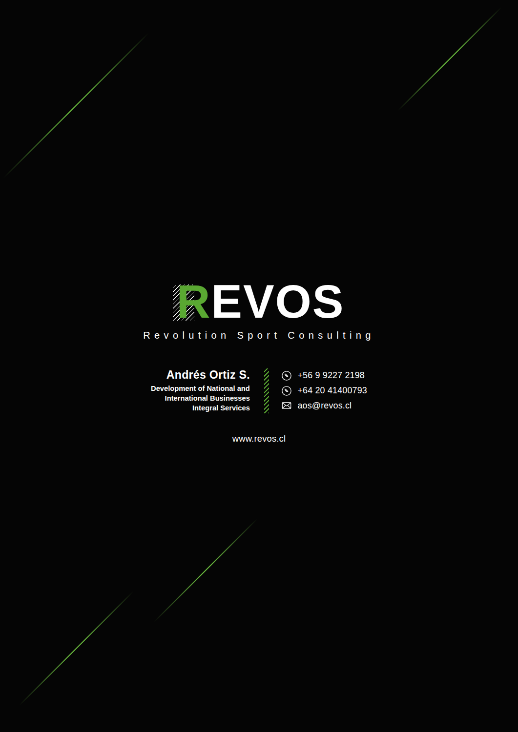REVOS
Revolution Sport Consulting
Andrés Ortiz S.
Development of National and
International Businesses
Integral Services
+56 9 9227 2198
+64 20 41400793
aos@revos.cl
www.revos.cl